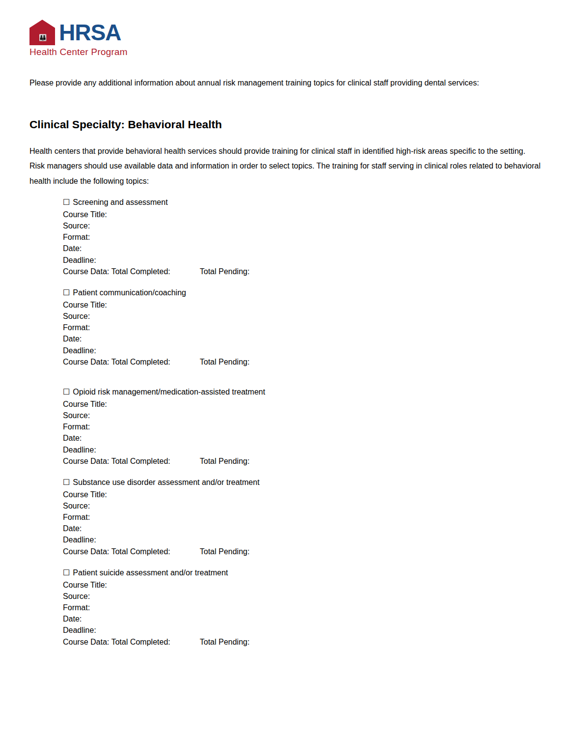👪
HRSA
Health Center Program
Please provide any additional information about annual risk management training topics for clinical staff providing dental services:
Clinical Specialty: Behavioral Health
Health centers that provide behavioral health services should provide training for clinical staff in identified high-risk areas specific to the setting. Risk managers should use available data and information in order to select topics. The training for staff serving in clinical roles related to behavioral health include the following topics:
☐Screening and assessment
Course Title:
Source:
Format:
Date:
Deadline:
Course Data: Total Completed:Total Pending:
☐Patient communication/coaching
Course Title:
Source:
Format:
Date:
Deadline:
Course Data: Total Completed:Total Pending:
☐Opioid risk management/medication-assisted treatment
Course Title:
Source:
Format:
Date:
Deadline:
Course Data: Total Completed:Total Pending:
☐Substance use disorder assessment and/or treatment
Course Title:
Source:
Format:
Date:
Deadline:
Course Data: Total Completed:Total Pending:
☐Patient suicide assessment and/or treatment
Course Title:
Source:
Format:
Date:
Deadline:
Course Data: Total Completed:Total Pending: